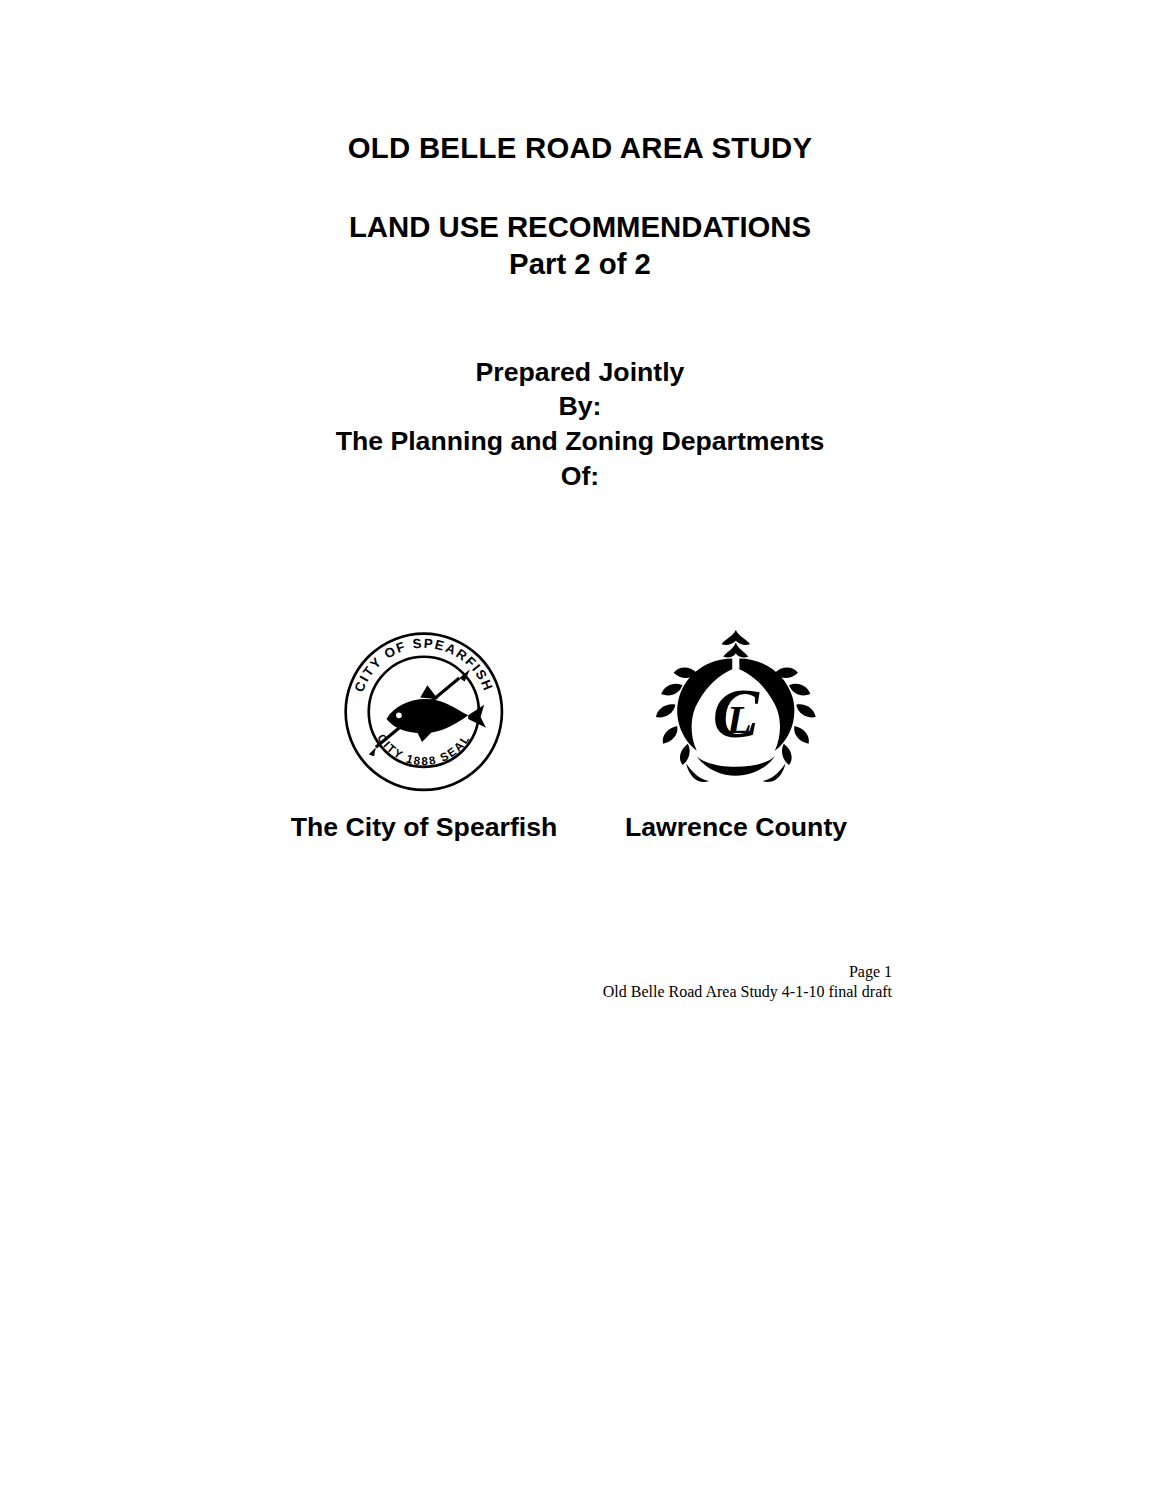OLD BELLE ROAD AREA STUDY
LAND USE RECOMMENDATIONS Part 2 of 2
Prepared Jointly
By:
The Planning and Zoning Departments
Of:
| CITY OF SPEARFISH CITY 1888 SEAL The City of Spearfish | C L Lawrence County |
Page 1
Old Belle Road Area Study 4-1-10 final draft